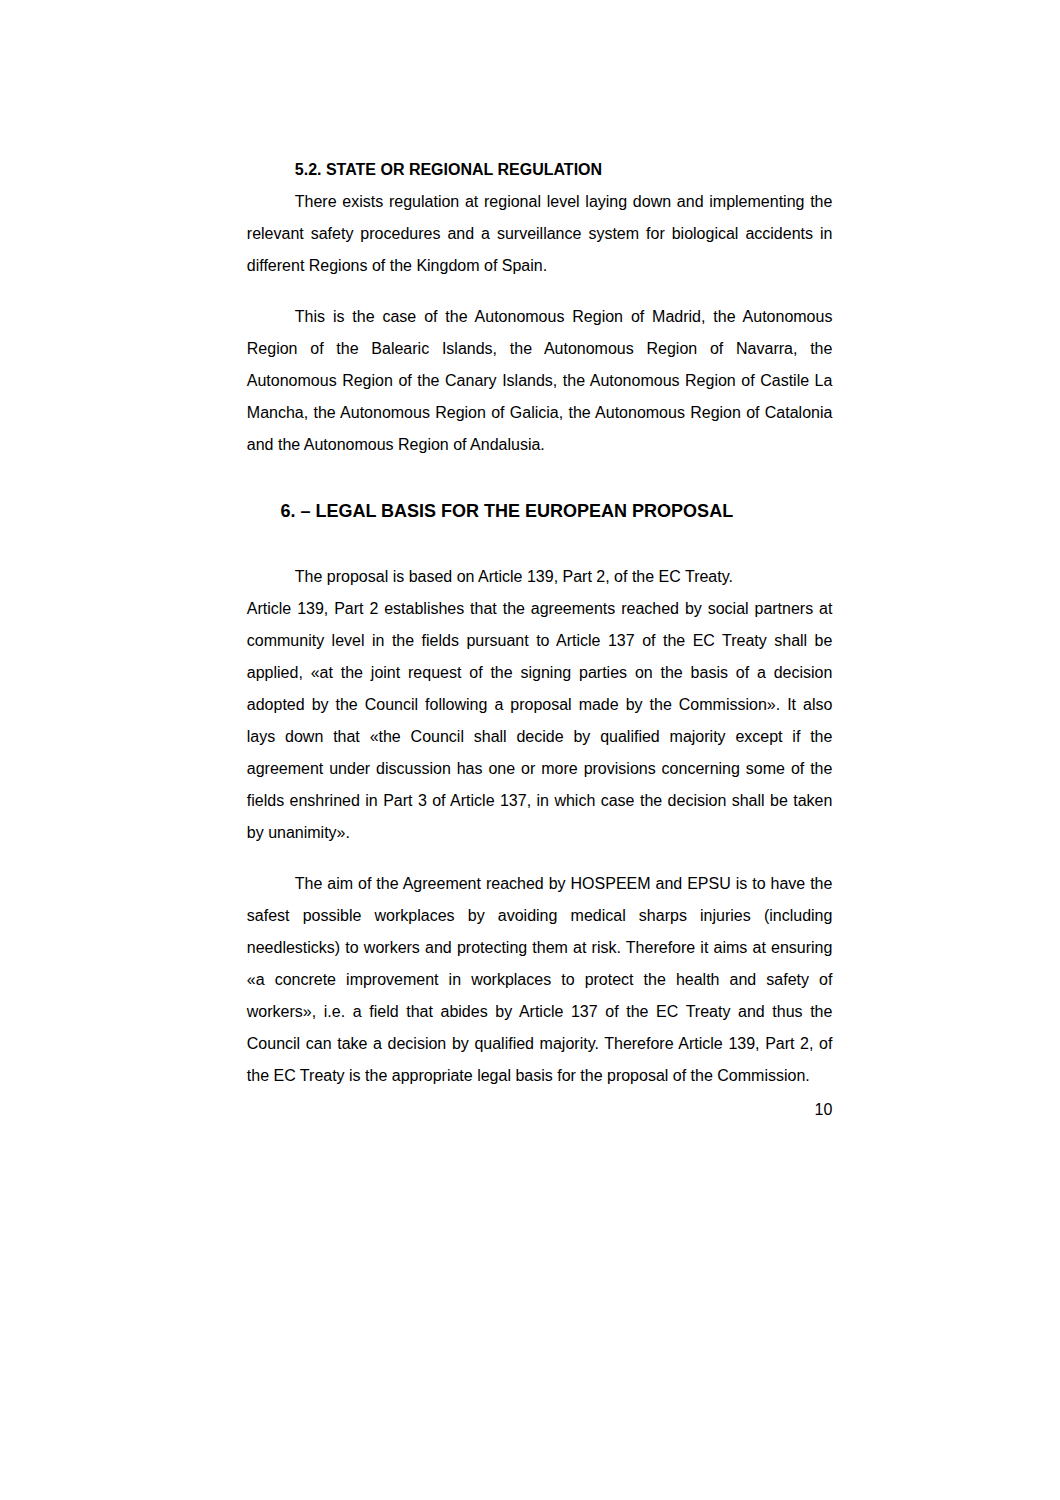5.2. STATE OR REGIONAL REGULATION
There exists regulation at regional level laying down and implementing the relevant safety procedures and a surveillance system for biological accidents in different Regions of the Kingdom of Spain.
This is the case of the Autonomous Region of Madrid, the Autonomous Region of the Balearic Islands, the Autonomous Region of Navarra, the Autonomous Region of the Canary Islands, the Autonomous Region of Castile La Mancha, the Autonomous Region of Galicia, the Autonomous Region of Catalonia and the Autonomous Region of Andalusia.
6. – LEGAL BASIS FOR THE EUROPEAN PROPOSAL
The proposal is based on Article 139, Part 2, of the EC Treaty.
Article 139, Part 2 establishes that the agreements reached by social partners at community level in the fields pursuant to Article 137 of the EC Treaty shall be applied, «at the joint request of the signing parties on the basis of a decision adopted by the Council following a proposal made by the Commission». It also lays down that «the Council shall decide by qualified majority except if the agreement under discussion has one or more provisions concerning some of the fields enshrined in Part 3 of Article 137, in which case the decision shall be taken by unanimity».
The aim of the Agreement reached by HOSPEEM and EPSU is to have the safest possible workplaces by avoiding medical sharps injuries (including needlesticks) to workers and protecting them at risk. Therefore it aims at ensuring «a concrete improvement in workplaces to protect the health and safety of workers», i.e. a field that abides by Article 137 of the EC Treaty and thus the Council can take a decision by qualified majority. Therefore Article 139, Part 2, of the EC Treaty is the appropriate legal basis for the proposal of the Commission.
10